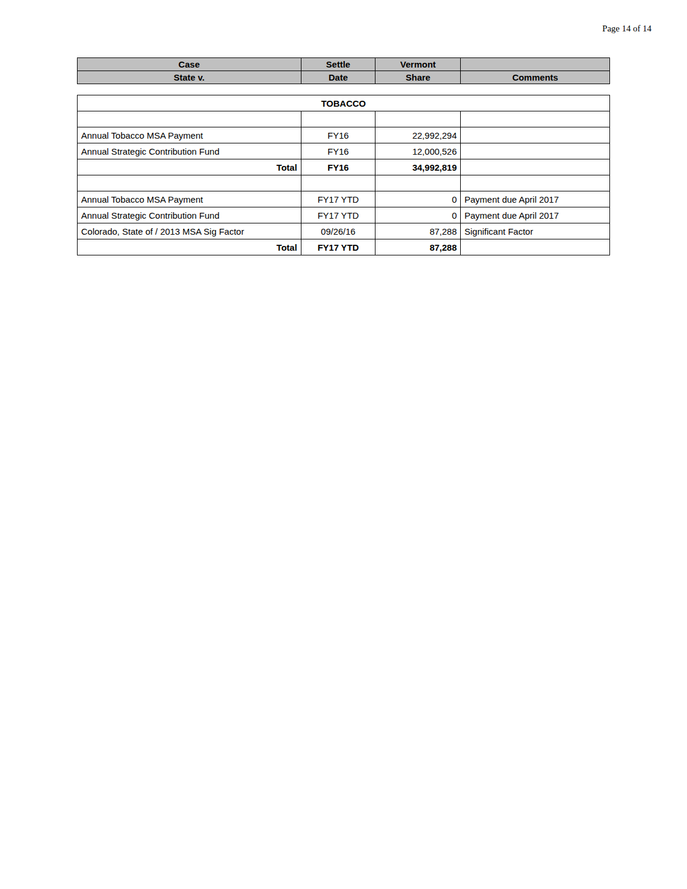Page 14 of 14
| Case | Settle | Vermont | |
| State v. | Date | Share | Comments |
| TOBACCO |
| Annual Tobacco MSA Payment | FY16 | 22,992,294 | |
| Annual Strategic Contribution Fund | FY16 | 12,000,526 | |
| Total | FY16 | 34,992,819 | |
| Annual Tobacco MSA Payment | FY17 YTD | 0 | Payment due April 2017 |
| Annual Strategic Contribution Fund | FY17 YTD | 0 | Payment due April 2017 |
| Colorado, State of / 2013 MSA Sig Factor | 09/26/16 | 87,288 | Significant Factor |
| Total | FY17 YTD | 87,288 | |